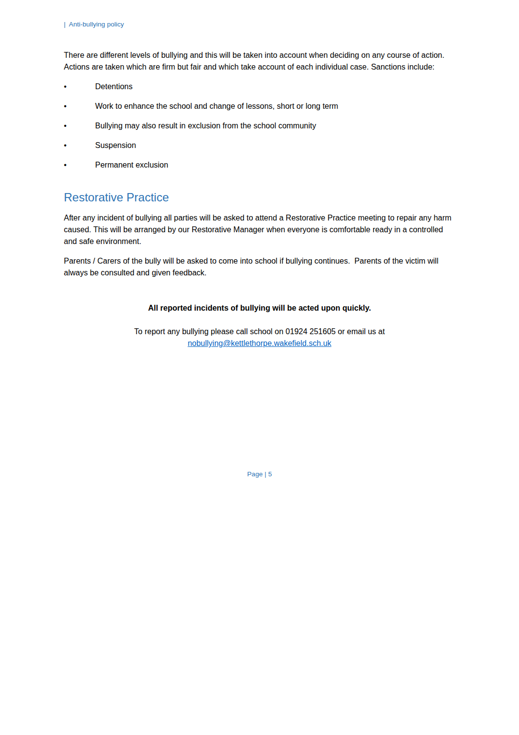|Anti-bullying policy
There are different levels of bullying and this will be taken into account when deciding on any course of action. Actions are taken which are firm but fair and which take account of each individual case. Sanctions include:
•Detentions
•Work to enhance the school and change of lessons, short or long term
•Bullying may also result in exclusion from the school community
•Suspension
•Permanent exclusion
Restorative Practice
After any incident of bullying all parties will be asked to attend a Restorative Practice meeting to repair any harm caused. This will be arranged by our Restorative Manager when everyone is comfortable ready in a controlled and safe environment.
Parents / Carers of the bully will be asked to come into school if bullying continues. Parents of the victim will always be consulted and given feedback.
All reported incidents of bullying will be acted upon quickly.
To report any bullying please call school on 01924 251605 or email us at
nobullying@kettlethorpe.wakefield.sch.uk
Page | 5